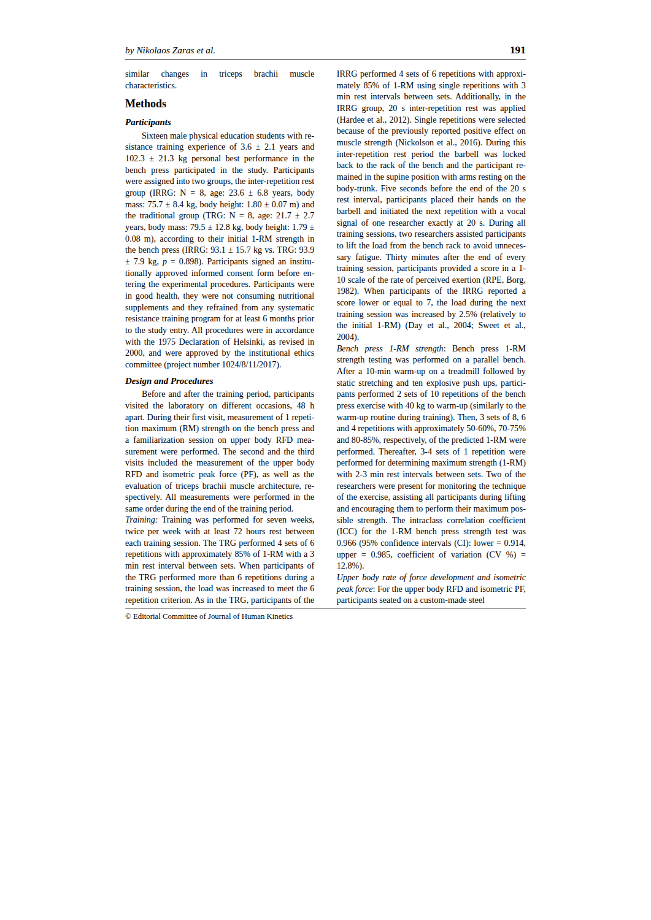by Nikolaos Zaras et al. 191
similar changes in triceps brachii muscle characteristics.
Methods
Participants
Sixteen male physical education students with resistance training experience of 3.6 ± 2.1 years and 102.3 ± 21.3 kg personal best performance in the bench press participated in the study. Participants were assigned into two groups, the inter-repetition rest group (IRRG: N = 8, age: 23.6 ± 6.8 years, body mass: 75.7 ± 8.4 kg, body height: 1.80 ± 0.07 m) and the traditional group (TRG: N = 8, age: 21.7 ± 2.7 years, body mass: 79.5 ± 12.8 kg, body height: 1.79 ± 0.08 m), according to their initial 1-RM strength in the bench press (IRRG: 93.1 ± 15.7 kg vs. TRG: 93.9 ± 7.9 kg, p = 0.898). Participants signed an institutionally approved informed consent form before entering the experimental procedures. Participants were in good health, they were not consuming nutritional supplements and they refrained from any systematic resistance training program for at least 6 months prior to the study entry. All procedures were in accordance with the 1975 Declaration of Helsinki, as revised in 2000, and were approved by the institutional ethics committee (project number 1024/8/11/2017).
Design and Procedures
Before and after the training period, participants visited the laboratory on different occasions, 48 h apart. During their first visit, measurement of 1 repetition maximum (RM) strength on the bench press and a familiarization session on upper body RFD measurement were performed. The second and the third visits included the measurement of the upper body RFD and isometric peak force (PF), as well as the evaluation of triceps brachii muscle architecture, respectively. All measurements were performed in the same order during the end of the training period.
Training: Training was performed for seven weeks, twice per week with at least 72 hours rest between each training session. The TRG performed 4 sets of 6 repetitions with approximately 85% of 1-RM with a 3 min rest interval between sets. When participants of the TRG performed more than 6 repetitions during a training session, the load was increased to meet the 6 repetition criterion. As in the TRG, participants of the IRRG performed 4 sets of 6 repetitions with approximately 85% of 1-RM using single repetitions with 3 min rest intervals between sets. Additionally, in the IRRG group, 20 s inter-repetition rest was applied (Hardee et al., 2012). Single repetitions were selected because of the previously reported positive effect on muscle strength (Nickolson et al., 2016). During this inter-repetition rest period the barbell was locked back to the rack of the bench and the participant remained in the supine position with arms resting on the body-trunk. Five seconds before the end of the 20 s rest interval, participants placed their hands on the barbell and initiated the next repetition with a vocal signal of one researcher exactly at 20 s. During all training sessions, two researchers assisted participants to lift the load from the bench rack to avoid unnecessary fatigue. Thirty minutes after the end of every training session, participants provided a score in a 1-10 scale of the rate of perceived exertion (RPE, Borg, 1982). When participants of the IRRG reported a score lower or equal to 7, the load during the next training session was increased by 2.5% (relatively to the initial 1-RM) (Day et al., 2004; Sweet et al., 2004).
Bench press 1-RM strength: Bench press 1-RM strength testing was performed on a parallel bench. After a 10-min warm-up on a treadmill followed by static stretching and ten explosive push ups, participants performed 2 sets of 10 repetitions of the bench press exercise with 40 kg to warm-up (similarly to the warm-up routine during training). Then, 3 sets of 8, 6 and 4 repetitions with approximately 50-60%, 70-75% and 80-85%, respectively, of the predicted 1-RM were performed. Thereafter, 3-4 sets of 1 repetition were performed for determining maximum strength (1-RM) with 2-3 min rest intervals between sets. Two of the researchers were present for monitoring the technique of the exercise, assisting all participants during lifting and encouraging them to perform their maximum possible strength. The intraclass correlation coefficient (ICC) for the 1-RM bench press strength test was 0.966 (95% confidence intervals (CI): lower = 0.914, upper = 0.985, coefficient of variation (CV %) = 12.8%).
Upper body rate of force development and isometric peak force: For the upper body RFD and isometric PF, participants seated on a custom-made steel
© Editorial Committee of Journal of Human Kinetics